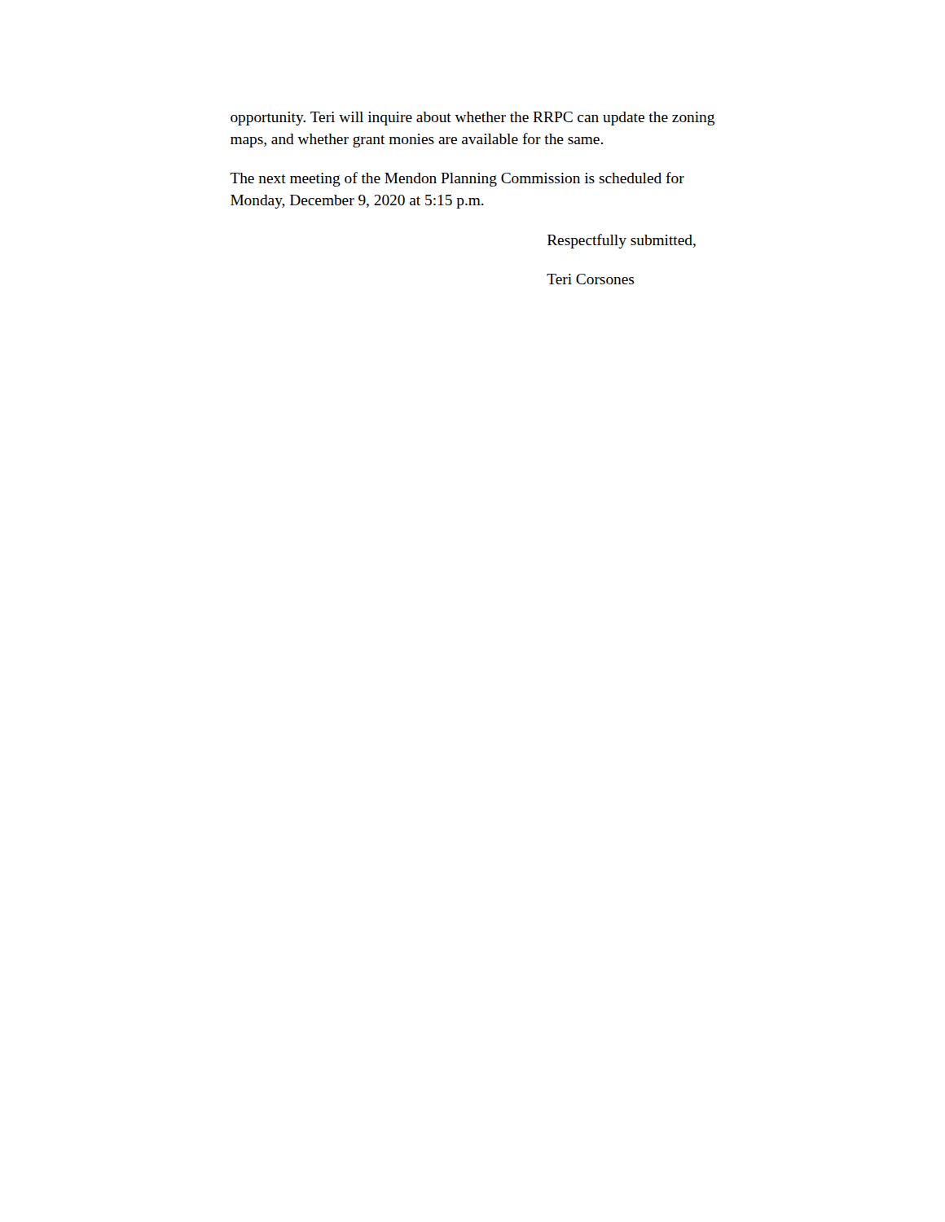opportunity. Teri will inquire about whether the RRPC can update the zoning maps, and whether grant monies are available for the same.
The next meeting of the Mendon Planning Commission is scheduled for Monday, December 9, 2020 at 5:15 p.m.
Respectfully submitted,
Teri Corsones